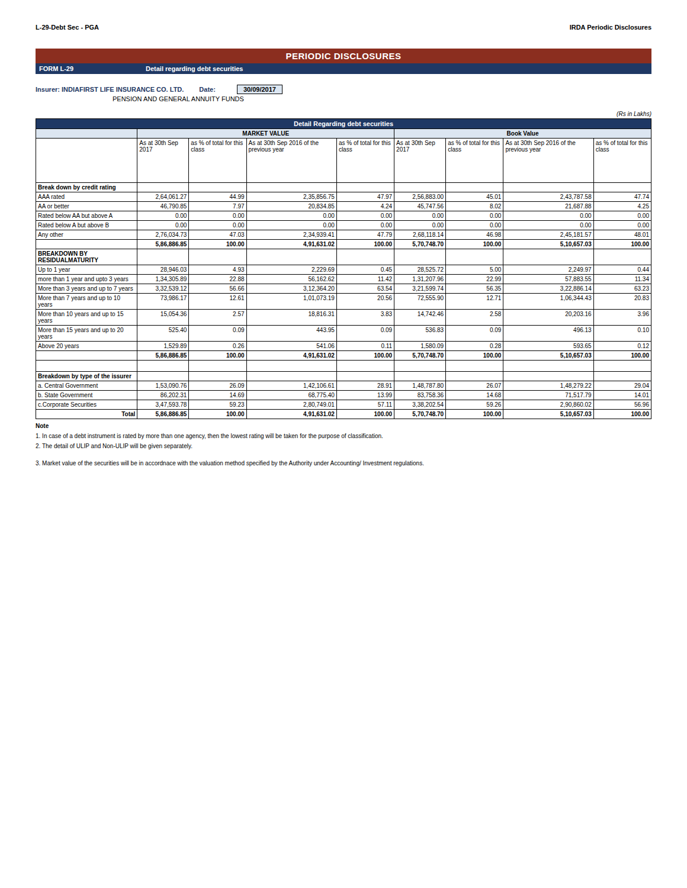L-29-Debt Sec - PGA
IRDA Periodic Disclosures
PERIODIC DISCLOSURES
FORM L-29
Detail regarding debt securities
Insurer: INDIAFIRST LIFE INSURANCE CO. LTD. Date: 30/09/2017
PENSION AND GENERAL ANNUITY FUNDS
(Rs in Lakhs)
| Detail Regarding debt securities |
| | MARKET VALUE | Book Value |
| | As at 30th Sep 2017 | as % of total for this class | As at 30th Sep 2016 of the previous year | as % of total for this class | As at 30th Sep 2017 | as % of total for this class | As at 30th Sep 2016 of the previous year | as % of total for this class |
| Break down by credit rating | | | | | | | | |
| AAA rated | 2,64,061.27 | 44.99 | 2,35,856.75 | 47.97 | 2,56,883.00 | 45.01 | 2,43,787.58 | 47.74 |
| AA or better | 46,790.85 | 7.97 | 20,834.85 | 4.24 | 45,747.56 | 8.02 | 21,687.88 | 4.25 |
| Rated below AA but above A | 0.00 | 0.00 | 0.00 | 0.00 | 0.00 | 0.00 | 0.00 | 0.00 |
| Rated below A but above B | 0.00 | 0.00 | 0.00 | 0.00 | 0.00 | 0.00 | 0.00 | 0.00 |
| Any other | 2,76,034.73 | 47.03 | 2,34,939.41 | 47.79 | 2,68,118.14 | 46.98 | 2,45,181.57 | 48.01 |
| | 5,86,886.85 | 100.00 | 4,91,631.02 | 100.00 | 5,70,748.70 | 100.00 | 5,10,657.03 | 100.00 |
| BREAKDOWN BY RESIDUALMATURITY | | | | | | | | |
| Up to 1 year | 28,946.03 | 4.93 | 2,229.69 | 0.45 | 28,525.72 | 5.00 | 2,249.97 | 0.44 |
| more than 1 year and upto 3 years | 1,34,305.89 | 22.88 | 56,162.62 | 11.42 | 1,31,207.96 | 22.99 | 57,883.55 | 11.34 |
| More than 3 years and up to 7 years | 3,32,539.12 | 56.66 | 3,12,364.20 | 63.54 | 3,21,599.74 | 56.35 | 3,22,886.14 | 63.23 |
| More than 7 years and up to 10 years | 73,986.17 | 12.61 | 1,01,073.19 | 20.56 | 72,555.90 | 12.71 | 1,06,344.43 | 20.83 |
| More than 10 years and up to 15 years | 15,054.36 | 2.57 | 18,816.31 | 3.83 | 14,742.46 | 2.58 | 20,203.16 | 3.96 |
| More than 15 years and up to 20 years | 525.40 | 0.09 | 443.95 | 0.09 | 536.83 | 0.09 | 496.13 | 0.10 |
| Above 20 years | 1,529.89 | 0.26 | 541.06 | 0.11 | 1,580.09 | 0.28 | 593.65 | 0.12 |
| | 5,86,886.85 | 100.00 | 4,91,631.02 | 100.00 | 5,70,748.70 | 100.00 | 5,10,657.03 | 100.00 |
| Breakdown by type of the issurer | | | | | | | | |
| a. Central Government | 1,53,090.76 | 26.09 | 1,42,106.61 | 28.91 | 1,48,787.80 | 26.07 | 1,48,279.22 | 29.04 |
| b. State Government | 86,202.31 | 14.69 | 68,775.40 | 13.99 | 83,758.36 | 14.68 | 71,517.79 | 14.01 |
| c.Corporate Securities | 3,47,593.78 | 59.23 | 2,80,749.01 | 57.11 | 3,38,202.54 | 59.26 | 2,90,860.02 | 56.96 |
| Total | 5,86,886.85 | 100.00 | 4,91,631.02 | 100.00 | 5,70,748.70 | 100.00 | 5,10,657.03 | 100.00 |
Note
1. In case of a debt instrument is rated by more than one agency, then the lowest rating will be taken for the purpose of classification.
2. The detail of ULIP and Non-ULIP will be given separately.
3. Market value of the securities will be in accordnace with the valuation method specified by the Authority under Accounting/ Investment regulations.